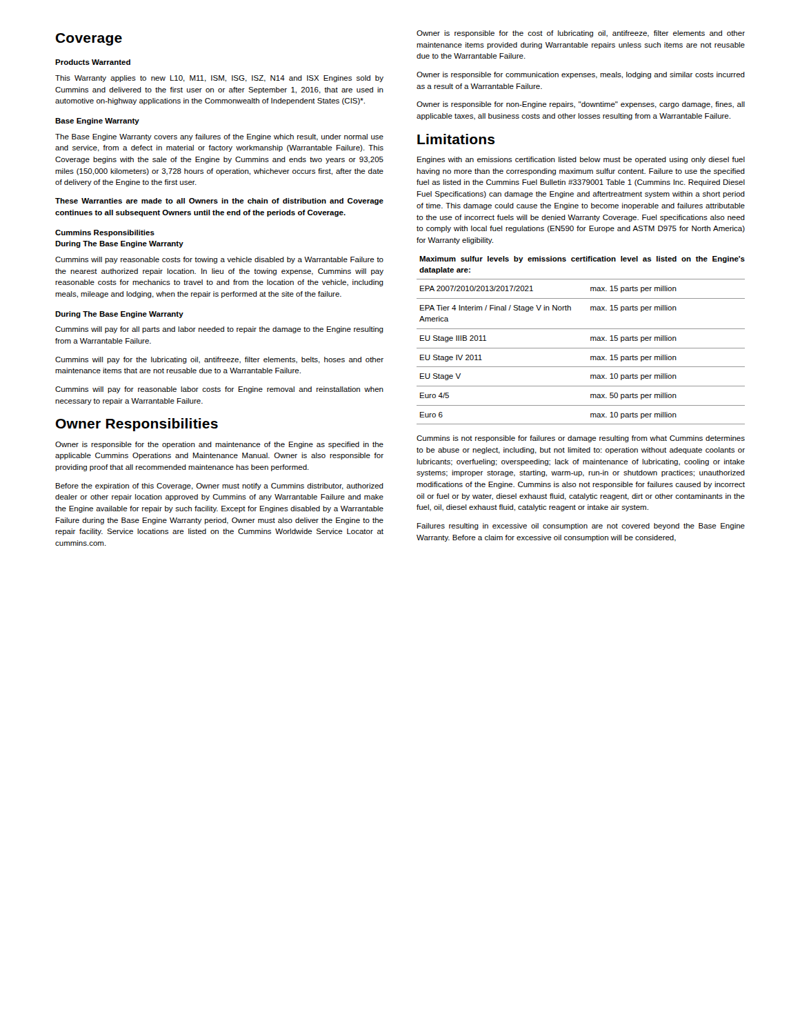Coverage
Products Warranted
This Warranty applies to new L10, M11, ISM, ISG, ISZ, N14 and ISX Engines sold by Cummins and delivered to the first user on or after September 1, 2016, that are used in automotive on-highway applications in the Commonwealth of Independent States (CIS)*.
Base Engine Warranty
The Base Engine Warranty covers any failures of the Engine which result, under normal use and service, from a defect in material or factory workmanship (Warrantable Failure). This Coverage begins with the sale of the Engine by Cummins and ends two years or 93,205 miles (150,000 kilometers) or 3,728 hours of operation, whichever occurs first, after the date of delivery of the Engine to the first user.
These Warranties are made to all Owners in the chain of distribution and Coverage continues to all subsequent Owners until the end of the periods of Coverage.
Cummins Responsibilities
During The Base Engine Warranty
Cummins will pay reasonable costs for towing a vehicle disabled by a Warrantable Failure to the nearest authorized repair location. In lieu of the towing expense, Cummins will pay reasonable costs for mechanics to travel to and from the location of the vehicle, including meals, mileage and lodging, when the repair is performed at the site of the failure.
During The Base Engine Warranty
Cummins will pay for all parts and labor needed to repair the damage to the Engine resulting from a Warrantable Failure.
Cummins will pay for the lubricating oil, antifreeze, filter elements, belts, hoses and other maintenance items that are not reusable due to a Warrantable Failure.
Cummins will pay for reasonable labor costs for Engine removal and reinstallation when necessary to repair a Warrantable Failure.
Owner Responsibilities
Owner is responsible for the operation and maintenance of the Engine as specified in the applicable Cummins Operations and Maintenance Manual. Owner is also responsible for providing proof that all recommended maintenance has been performed.
Before the expiration of this Coverage, Owner must notify a Cummins distributor, authorized dealer or other repair location approved by Cummins of any Warrantable Failure and make the Engine available for repair by such facility. Except for Engines disabled by a Warrantable Failure during the Base Engine Warranty period, Owner must also deliver the Engine to the repair facility. Service locations are listed on the Cummins Worldwide Service Locator at cummins.com.
Owner is responsible for the cost of lubricating oil, antifreeze, filter elements and other maintenance items provided during Warrantable repairs unless such items are not reusable due to the Warrantable Failure.
Owner is responsible for communication expenses, meals, lodging and similar costs incurred as a result of a Warrantable Failure.
Owner is responsible for non-Engine repairs, "downtime" expenses, cargo damage, fines, all applicable taxes, all business costs and other losses resulting from a Warrantable Failure.
Limitations
Engines with an emissions certification listed below must be operated using only diesel fuel having no more than the corresponding maximum sulfur content. Failure to use the specified fuel as listed in the Cummins Fuel Bulletin #3379001 Table 1 (Cummins Inc. Required Diesel Fuel Specifications) can damage the Engine and aftertreatment system within a short period of time. This damage could cause the Engine to become inoperable and failures attributable to the use of incorrect fuels will be denied Warranty Coverage. Fuel specifications also need to comply with local fuel regulations (EN590 for Europe and ASTM D975 for North America) for Warranty eligibility.
Maximum sulfur levels by emissions certification level as listed on the Engine's dataplate are:
| EPA 2007/2010/2013/2017/2021 | max. 15 parts per million |
| EPA Tier 4 Interim / Final / Stage V in North America | max. 15 parts per million |
| EU Stage IIIB 2011 | max. 15 parts per million |
| EU Stage IV 2011 | max. 15 parts per million |
| EU Stage V | max. 10 parts per million |
| Euro 4/5 | max. 50 parts per million |
| Euro 6 | max. 10 parts per million |
Cummins is not responsible for failures or damage resulting from what Cummins determines to be abuse or neglect, including, but not limited to: operation without adequate coolants or lubricants; overfueling; overspeeding; lack of maintenance of lubricating, cooling or intake systems; improper storage, starting, warm-up, run-in or shutdown practices; unauthorized modifications of the Engine. Cummins is also not responsible for failures caused by incorrect oil or fuel or by water, diesel exhaust fluid, catalytic reagent, dirt or other contaminants in the fuel, oil, diesel exhaust fluid, catalytic reagent or intake air system.
Failures resulting in excessive oil consumption are not covered beyond the Base Engine Warranty. Before a claim for excessive oil consumption will be considered,